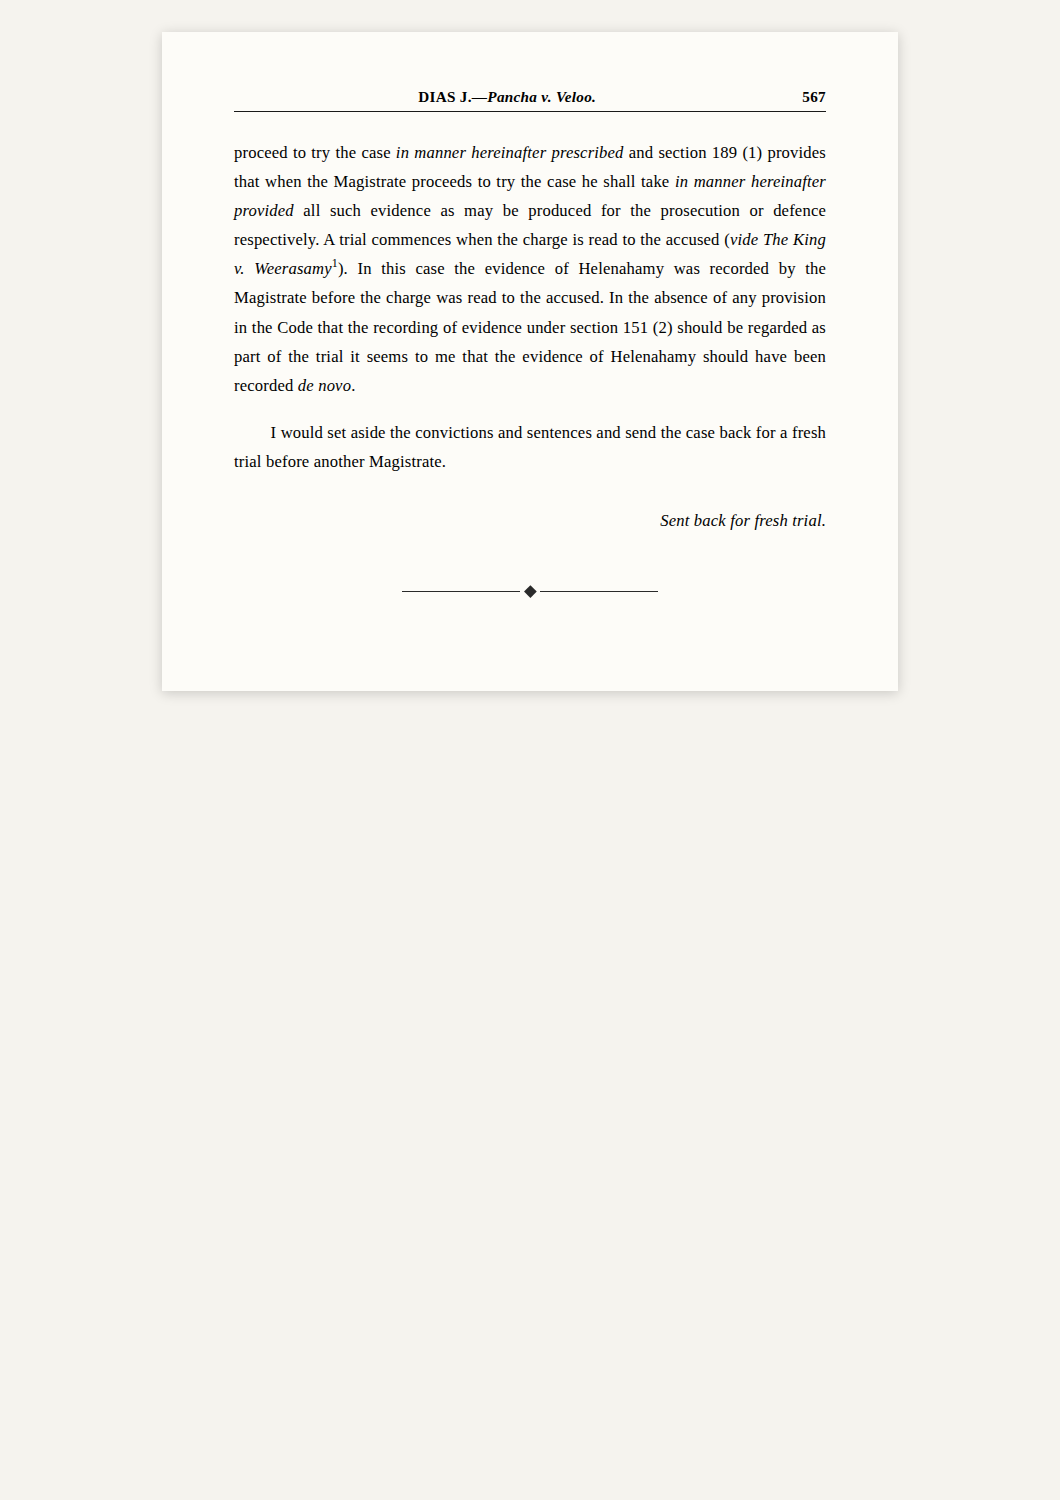DIAS J.—Pancha v. Veloo. 567
proceed to try the case in manner hereinafter prescribed and section 189 (1) provides that when the Magistrate proceeds to try the case he shall take in manner hereinafter provided all such evidence as may be produced for the prosecution or defence respectively. A trial commences when the charge is read to the accused (vide The King v. Weerasamy1). In this case the evidence of Helenahamy was recorded by the Magistrate before the charge was read to the accused. In the absence of any provision in the Code that the recording of evidence under section 151 (2) should be regarded as part of the trial it seems to me that the evidence of Helenahamy should have been recorded de novo.
I would set aside the convictions and sentences and send the case back for a fresh trial before another Magistrate.
Sent back for fresh trial.